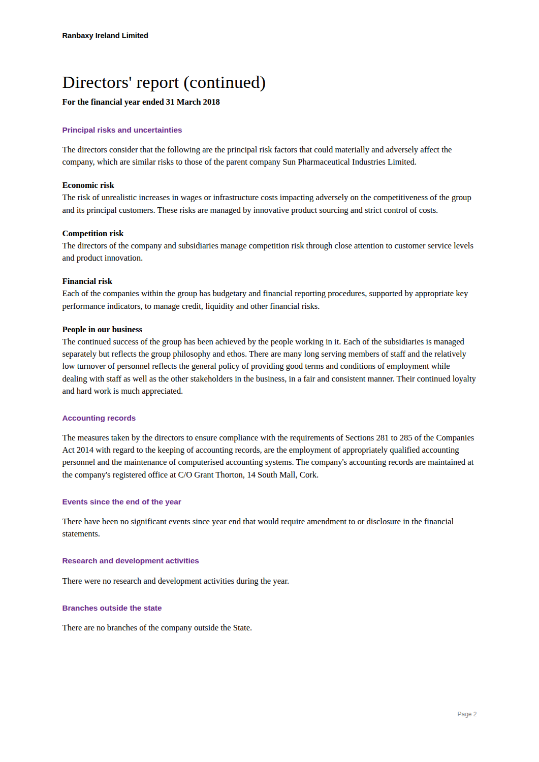Ranbaxy Ireland Limited
Directors' report (continued)
For the financial year ended 31 March 2018
Principal risks and uncertainties
The directors consider that the following are the principal risk factors that could materially and adversely affect the company, which are similar risks to those of the parent company Sun Pharmaceutical Industries Limited.
Economic risk
The risk of unrealistic increases in wages or infrastructure costs impacting adversely on the competitiveness of the group and its principal customers. These risks are managed by innovative product sourcing and strict control of costs.
Competition risk
The directors of the company and subsidiaries manage competition risk through close attention to customer service levels and product innovation.
Financial risk
Each of the companies within the group has budgetary and financial reporting procedures, supported by appropriate key performance indicators, to manage credit, liquidity and other financial risks.
People in our business
The continued success of the group has been achieved by the people working in it. Each of the subsidiaries is managed separately but reflects the group philosophy and ethos. There are many long serving members of staff and the relatively low turnover of personnel reflects the general policy of providing good terms and conditions of employment while dealing with staff as well as the other stakeholders in the business, in a fair and consistent manner. Their continued loyalty and hard work is much appreciated.
Accounting records
The measures taken by the directors to ensure compliance with the requirements of Sections 281 to 285 of the Companies Act 2014 with regard to the keeping of accounting records, are the employment of appropriately qualified accounting personnel and the maintenance of computerised accounting systems. The company's accounting records are maintained at the company's registered office at C/O Grant Thorton, 14 South Mall, Cork.
Events since the end of the year
There have been no significant events since year end that would require amendment to or disclosure in the financial statements.
Research and development activities
There were no research and development activities during the year.
Branches outside the state
There are no branches of the company outside the State.
Page 2